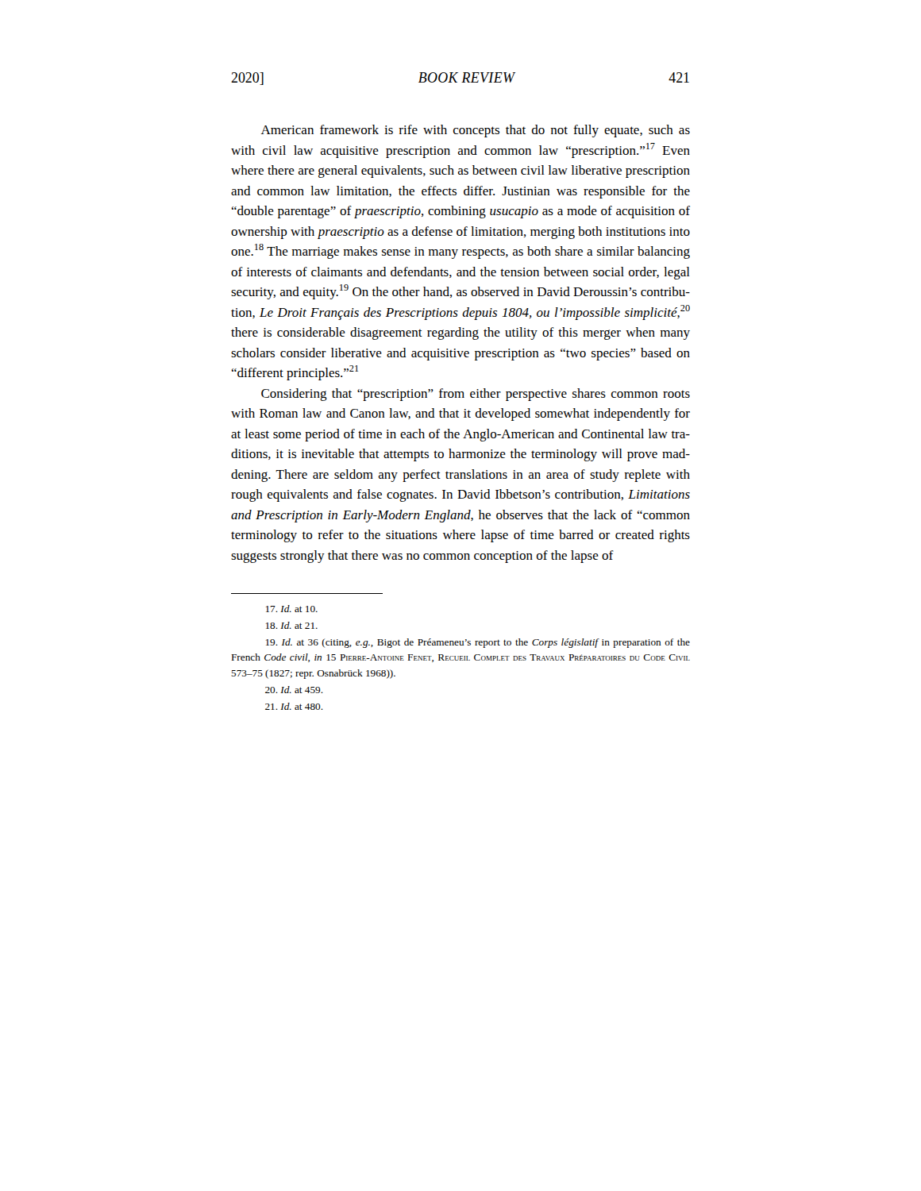2020] Book Review 421
American framework is rife with concepts that do not fully equate, such as with civil law acquisitive prescription and common law “prescription.”17 Even where there are general equivalents, such as between civil law liberative prescription and common law limitation, the effects differ. Justinian was responsible for the “double parentage” of praescriptio, combining usucapio as a mode of acquisition of ownership with praescriptio as a defense of limitation, merging both institutions into one.18 The marriage makes sense in many respects, as both share a similar balancing of interests of claimants and defendants, and the tension between social order, legal security, and equity.19 On the other hand, as observed in David Deroussin’s contribution, Le Droit Français des Prescriptions depuis 1804, ou l’impossible simplicité,20 there is considerable disagreement regarding the utility of this merger when many scholars consider liberative and acquisitive prescription as “two species” based on “different principles.”21
Considering that “prescription” from either perspective shares common roots with Roman law and Canon law, and that it developed somewhat independently for at least some period of time in each of the Anglo-American and Continental law traditions, it is inevitable that attempts to harmonize the terminology will prove maddening. There are seldom any perfect translations in an area of study replete with rough equivalents and false cognates. In David Ibbetson’s contribution, Limitations and Prescription in Early-Modern England, he observes that the lack of “common terminology to refer to the situations where lapse of time barred or created rights suggests strongly that there was no common conception of the lapse of
17. Id. at 10.
18. Id. at 21.
19. Id. at 36 (citing, e.g., Bigot de Préameneu’s report to the Corps législatif in preparation of the French Code civil, in 15 Pierre-Antoine Fenet, Recueil Complet des Travaux Préparatoires du Code Civil 573–75 (1827; repr. Osnabrück 1968)).
20. Id. at 459.
21. Id. at 480.